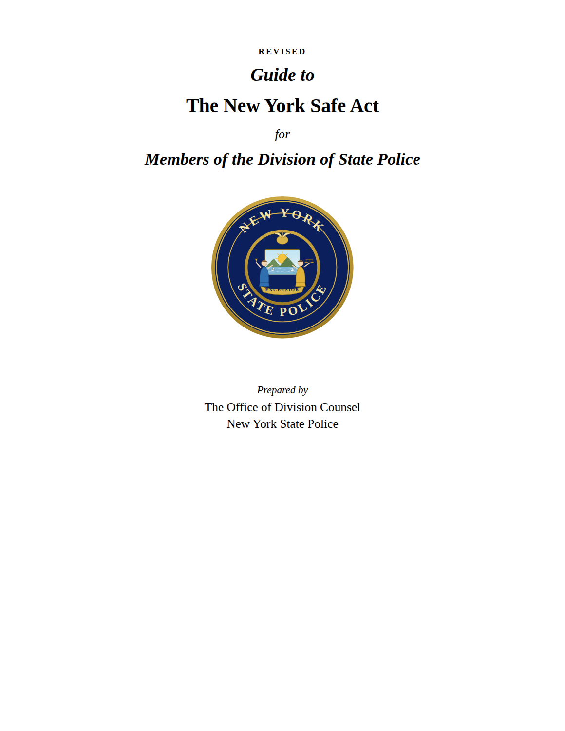REVISED
Guide to
The New York Safe Act
for
Members of the Division of State Police
NEW YORK STATE POLICE EXCELSIOR
Prepared by
The Office of Division Counsel
New York State Police